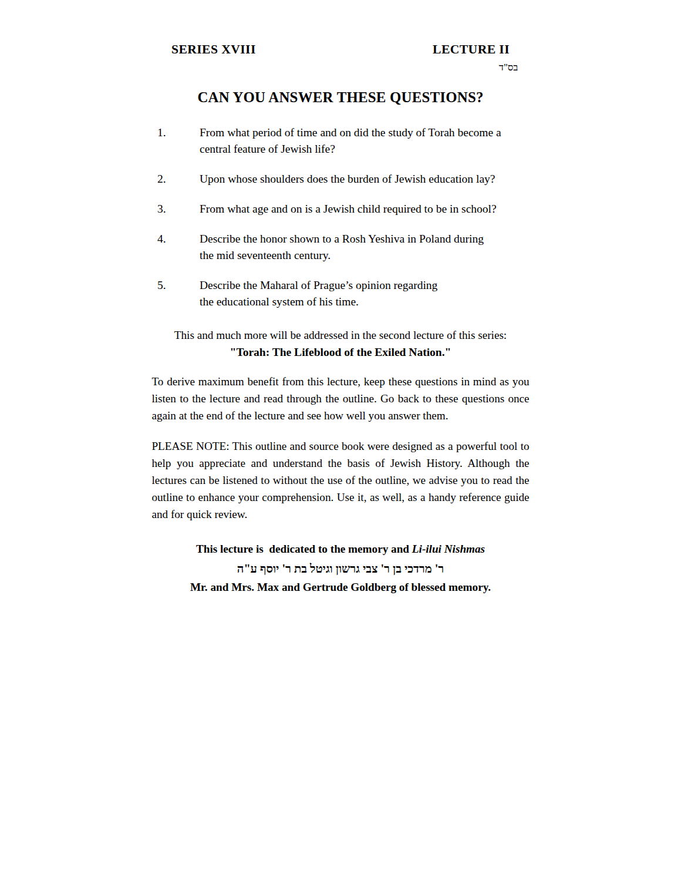SERIES XVIII LECTURE II
בס"ד
CAN YOU ANSWER THESE QUESTIONS?
From what period of time and on did the study of Torah become a central feature of Jewish life?
Upon whose shoulders does the burden of Jewish education lay?
From what age and on is a Jewish child required to be in school?
Describe the honor shown to a Rosh Yeshiva in Poland during
the mid seventeenth century.
Describe the Maharal of Prague’s opinion regarding
the educational system of his time.
This and much more will be addressed in the second lecture of this series:
"Torah: The Lifeblood of the Exiled Nation."
To derive maximum benefit from this lecture, keep these questions in mind as you listen to the lecture and read through the outline. Go back to these questions once again at the end of the lecture and see how well you answer them.
PLEASE NOTE: This outline and source book were designed as a powerful tool to help you appreciate and understand the basis of Jewish History. Although the lectures can be listened to without the use of the outline, we advise you to read the outline to enhance your comprehension. Use it, as well, as a handy reference guide and for quick review.
This lecture is dedicated to the memory and Li-ilui Nishmas
ר' מרדכי בן ר' צבי גרשון וגיטל בת ר' יוסף ע"ה
Mr. and Mrs. Max and Gertrude Goldberg of blessed memory.